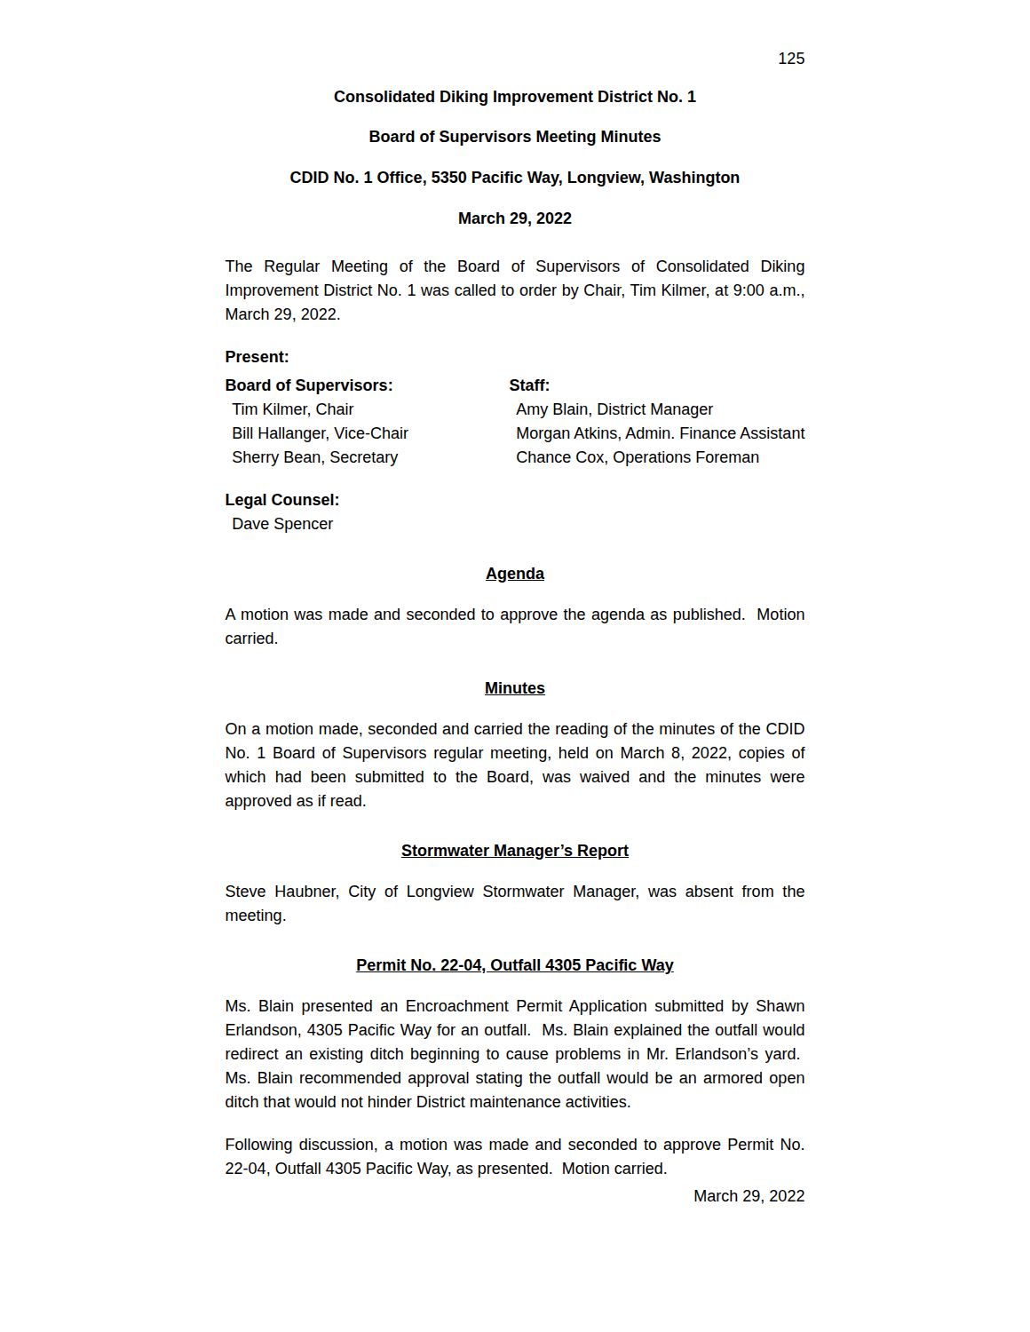125
Consolidated Diking Improvement District No. 1
Board of Supervisors Meeting Minutes
CDID No. 1 Office, 5350 Pacific Way, Longview, Washington
March 29, 2022
The Regular Meeting of the Board of Supervisors of Consolidated Diking Improvement District No. 1 was called to order by Chair, Tim Kilmer, at 9:00 a.m., March 29, 2022.
Present:
Board of Supervisors:
Tim Kilmer, Chair
Bill Hallanger, Vice-Chair
Sherry Bean, Secretary
Staff:
Amy Blain, District Manager
Morgan Atkins, Admin. Finance Assistant
Chance Cox, Operations Foreman
Legal Counsel:
Dave Spencer
Agenda
A motion was made and seconded to approve the agenda as published. Motion carried.
Minutes
On a motion made, seconded and carried the reading of the minutes of the CDID No. 1 Board of Supervisors regular meeting, held on March 8, 2022, copies of which had been submitted to the Board, was waived and the minutes were approved as if read.
Stormwater Manager’s Report
Steve Haubner, City of Longview Stormwater Manager, was absent from the meeting.
Permit No. 22-04, Outfall 4305 Pacific Way
Ms. Blain presented an Encroachment Permit Application submitted by Shawn Erlandson, 4305 Pacific Way for an outfall. Ms. Blain explained the outfall would redirect an existing ditch beginning to cause problems in Mr. Erlandson’s yard. Ms. Blain recommended approval stating the outfall would be an armored open ditch that would not hinder District maintenance activities.
Following discussion, a motion was made and seconded to approve Permit No. 22-04, Outfall 4305 Pacific Way, as presented. Motion carried.
March 29, 2022